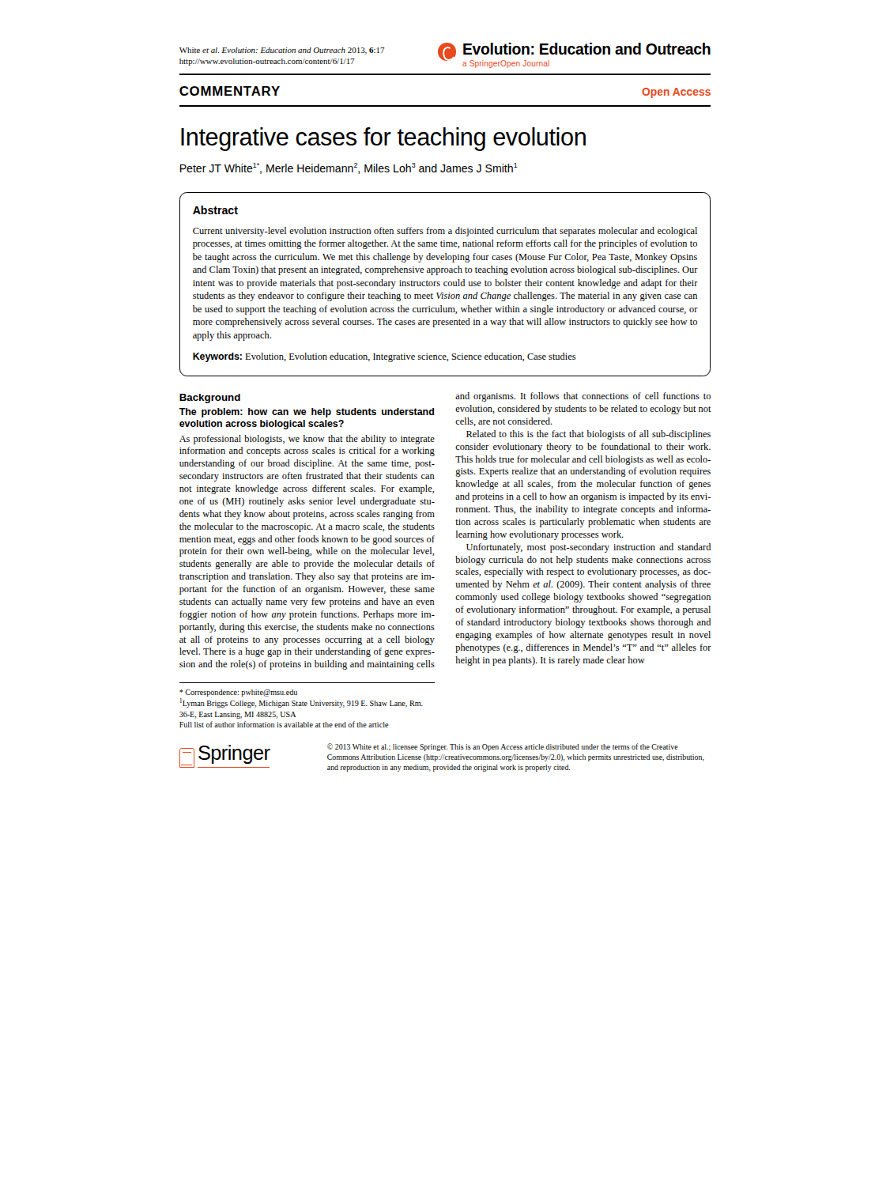White et al. Evolution: Education and Outreach 2013, 6:17
http://www.evolution-outreach.com/content/6/1/17
Evolution: Education and Outreach
a SpringerOpen Journal
COMMENTARY
Open Access
Integrative cases for teaching evolution
Peter JT White1*, Merle Heidemann2, Miles Loh3 and James J Smith1
Abstract
Current university-level evolution instruction often suffers from a disjointed curriculum that separates molecular and ecological processes, at times omitting the former altogether. At the same time, national reform efforts call for the principles of evolution to be taught across the curriculum. We met this challenge by developing four cases (Mouse Fur Color, Pea Taste, Monkey Opsins and Clam Toxin) that present an integrated, comprehensive approach to teaching evolution across biological sub-disciplines. Our intent was to provide materials that post-secondary instructors could use to bolster their content knowledge and adapt for their students as they endeavor to configure their teaching to meet Vision and Change challenges. The material in any given case can be used to support the teaching of evolution across the curriculum, whether within a single introductory or advanced course, or more comprehensively across several courses. The cases are presented in a way that will allow instructors to quickly see how to apply this approach.
Keywords: Evolution, Evolution education, Integrative science, Science education, Case studies
Background
The problem: how can we help students understand evolution across biological scales?
As professional biologists, we know that the ability to integrate information and concepts across scales is critical for a working understanding of our broad discipline. At the same time, post-secondary instructors are often frustrated that their students can not integrate knowledge across different scales. For example, one of us (MH) routinely asks senior level undergraduate students what they know about proteins, across scales ranging from the molecular to the macroscopic. At a macro scale, the students mention meat, eggs and other foods known to be good sources of protein for their own well-being, while on the molecular level, students generally are able to provide the molecular details of transcription and translation. They also say that proteins are important for the function of an organism. However, these same students can actually name very few proteins and have an even foggier notion of how any protein functions. Perhaps more importantly, during this exercise, the students make no connections at all of proteins to any processes occurring at a cell biology level. There is a huge gap in their understanding of gene expression and the role(s) of proteins in building and maintaining cells and organisms. It follows that connections of cell functions to evolution, considered by students to be related to ecology but not cells, are not considered.
Related to this is the fact that biologists of all sub-disciplines consider evolutionary theory to be foundational to their work. This holds true for molecular and cell biologists as well as ecologists. Experts realize that an understanding of evolution requires knowledge at all scales, from the molecular function of genes and proteins in a cell to how an organism is impacted by its environment. Thus, the inability to integrate concepts and information across scales is particularly problematic when students are learning how evolutionary processes work.
Unfortunately, most post-secondary instruction and standard biology curricula do not help students make connections across scales, especially with respect to evolutionary processes, as documented by Nehm et al. (2009). Their content analysis of three commonly used college biology textbooks showed “segregation of evolutionary information” throughout. For example, a perusal of standard introductory biology textbooks shows thorough and engaging examples of how alternate genotypes result in novel phenotypes (e.g., differences in Mendel’s “T” and “t” alleles for height in pea plants). It is rarely made clear how
* Correspondence: pwhite@msu.edu
1Lyman Briggs College, Michigan State University, 919 E. Shaw Lane, Rm. 36-E, East Lansing, MI 48825, USA
Full list of author information is available at the end of the article
Springer
© 2013 White et al.; licensee Springer. This is an Open Access article distributed under the terms of the Creative Commons Attribution License (http://creativecommons.org/licenses/by/2.0), which permits unrestricted use, distribution, and reproduction in any medium, provided the original work is properly cited.